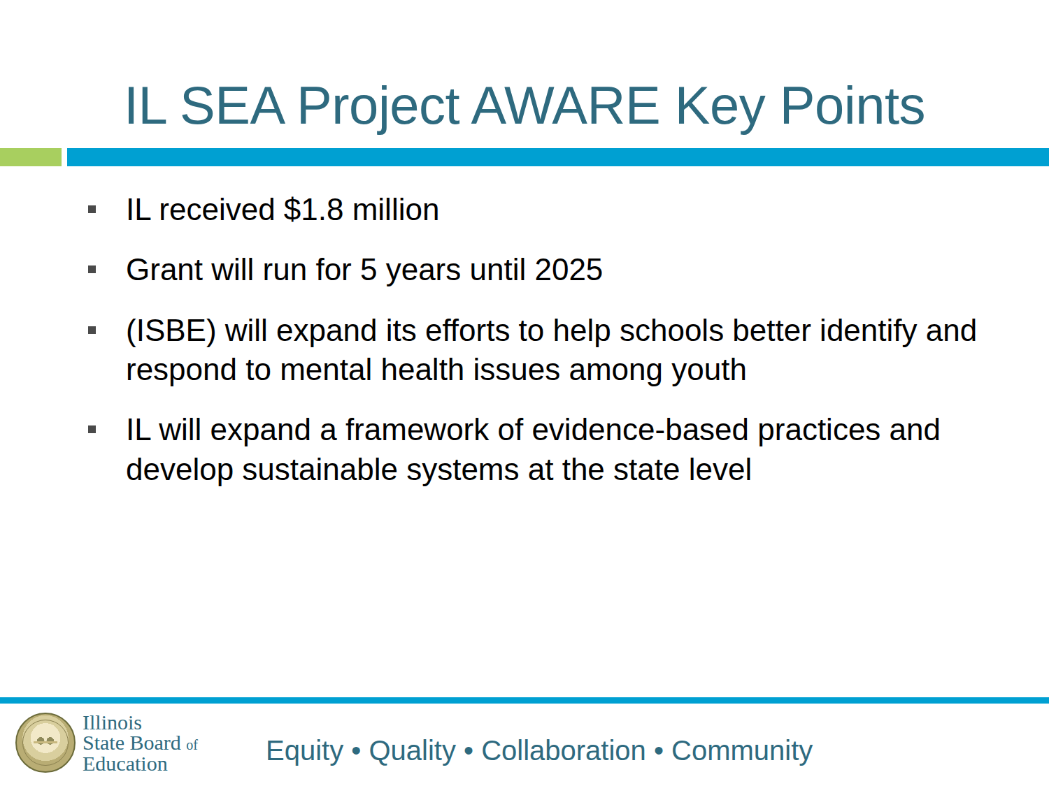IL SEA Project AWARE Key Points
IL received $1.8 million
Grant will run for 5 years until 2025
(ISBE) will expand its efforts to help schools better identify and respond to mental health issues among youth
IL will expand a framework of evidence-based practices and develop sustainable systems at the state level
Illinois
State Board of
Education
Equity • Quality • Collaboration • Community